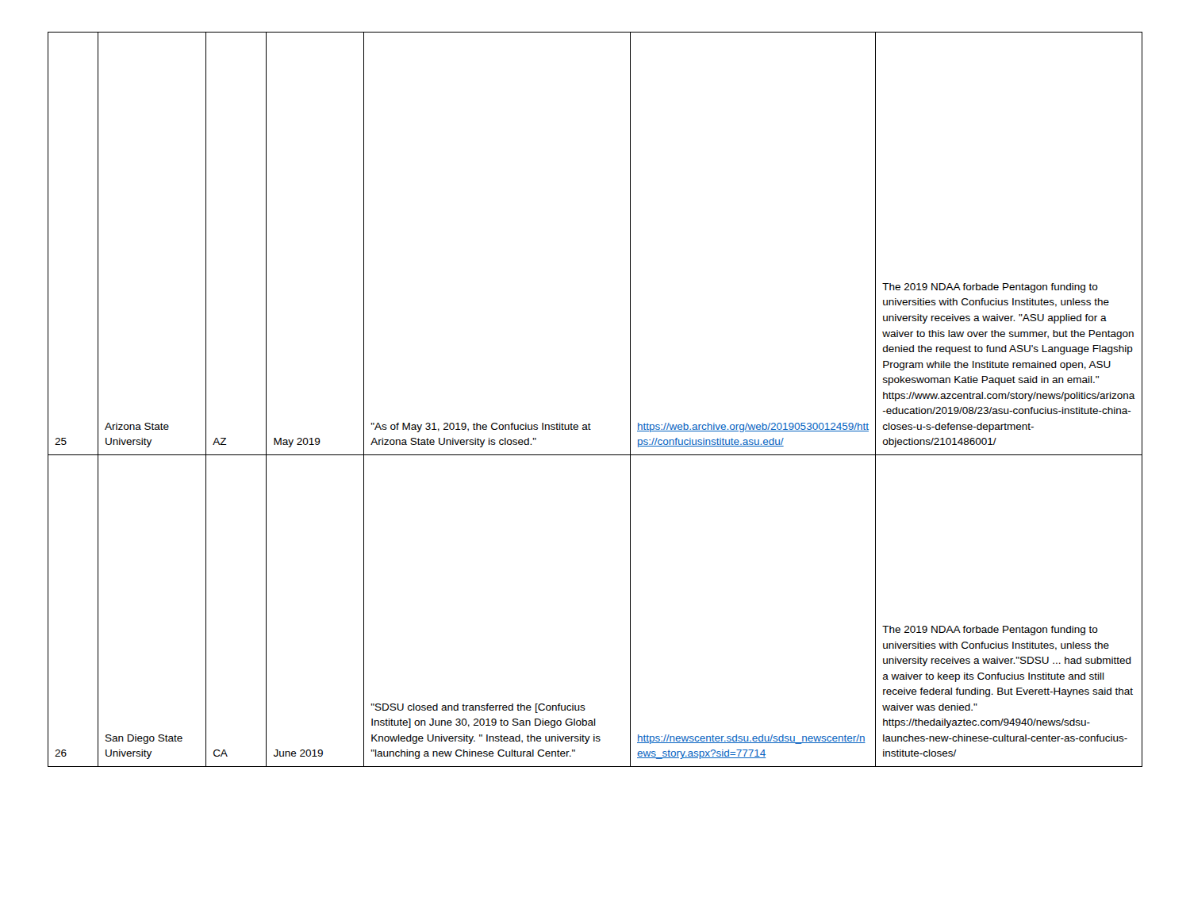| 25 | Arizona State University | AZ | May 2019 | "As of May 31, 2019, the Confucius Institute at Arizona State University is closed." | https://web.archive.org/web/20190530012459/https://confuciusinstitute.asu.edu/ | The 2019 NDAA forbade Pentagon funding to universities with Confucius Institutes, unless the university receives a waiver. "ASU applied for a waiver to this law over the summer, but the Pentagon denied the request to fund ASU's Language Flagship Program while the Institute remained open, ASU spokeswoman Katie Paquet said in an email." https://www.azcentral.com/story/news/politics/arizona-education/2019/08/23/asu-confucius-institute-china-closes-u-s-defense-department-objections/2101486001/ |
| 26 | San Diego State University | CA | June 2019 | "SDSU closed and transferred the [Confucius Institute] on June 30, 2019 to San Diego Global Knowledge University. " Instead, the university is "launching a new Chinese Cultural Center." | https://newscenter.sdsu.edu/sdsu_newscenter/news_story.aspx?sid=77714 | The 2019 NDAA forbade Pentagon funding to universities with Confucius Institutes, unless the university receives a waiver."SDSU ... had submitted a waiver to keep its Confucius Institute and still receive federal funding. But Everett-Haynes said that waiver was denied." https://thedailyaztec.com/94940/news/sdsu-launches-new-chinese-cultural-center-as-confucius-institute-closes/ |